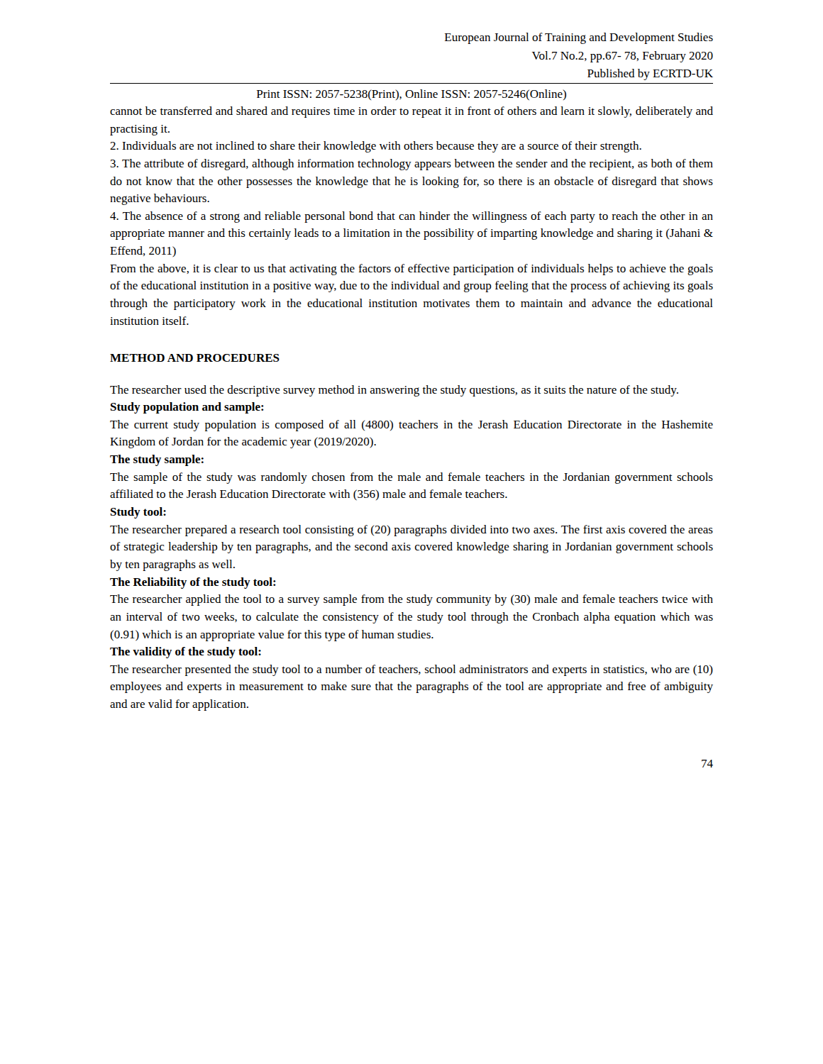European Journal of Training and Development Studies
Vol.7 No.2, pp.67- 78, February 2020
Published by ECRTD-UK
Print ISSN: 2057-5238(Print), Online ISSN: 2057-5246(Online)
cannot be transferred and shared and requires time in order to repeat it in front of others and learn it slowly, deliberately and practising it.
2. Individuals are not inclined to share their knowledge with others because they are a source of their strength.
3. The attribute of disregard, although information technology appears between the sender and the recipient, as both of them do not know that the other possesses the knowledge that he is looking for, so there is an obstacle of disregard that shows negative behaviours.
4. The absence of a strong and reliable personal bond that can hinder the willingness of each party to reach the other in an appropriate manner and this certainly leads to a limitation in the possibility of imparting knowledge and sharing it (Jahani & Effend, 2011)
From the above, it is clear to us that activating the factors of effective participation of individuals helps to achieve the goals of the educational institution in a positive way, due to the individual and group feeling that the process of achieving its goals through the participatory work in the educational institution motivates them to maintain and advance the educational institution itself.
METHOD AND PROCEDURES
The researcher used the descriptive survey method in answering the study questions, as it suits the nature of the study.
Study population and sample:
The current study population is composed of all (4800) teachers in the Jerash Education Directorate in the Hashemite Kingdom of Jordan for the academic year (2019/2020).
The study sample:
The sample of the study was randomly chosen from the male and female teachers in the Jordanian government schools affiliated to the Jerash Education Directorate with (356) male and female teachers.
Study tool:
The researcher prepared a research tool consisting of (20) paragraphs divided into two axes. The first axis covered the areas of strategic leadership by ten paragraphs, and the second axis covered knowledge sharing in Jordanian government schools by ten paragraphs as well.
The Reliability of the study tool:
The researcher applied the tool to a survey sample from the study community by (30) male and female teachers twice with an interval of two weeks, to calculate the consistency of the study tool through the Cronbach alpha equation which was (0.91) which is an appropriate value for this type of human studies.
The validity of the study tool:
The researcher presented the study tool to a number of teachers, school administrators and experts in statistics, who are (10) employees and experts in measurement to make sure that the paragraphs of the tool are appropriate and free of ambiguity and are valid for application.
74